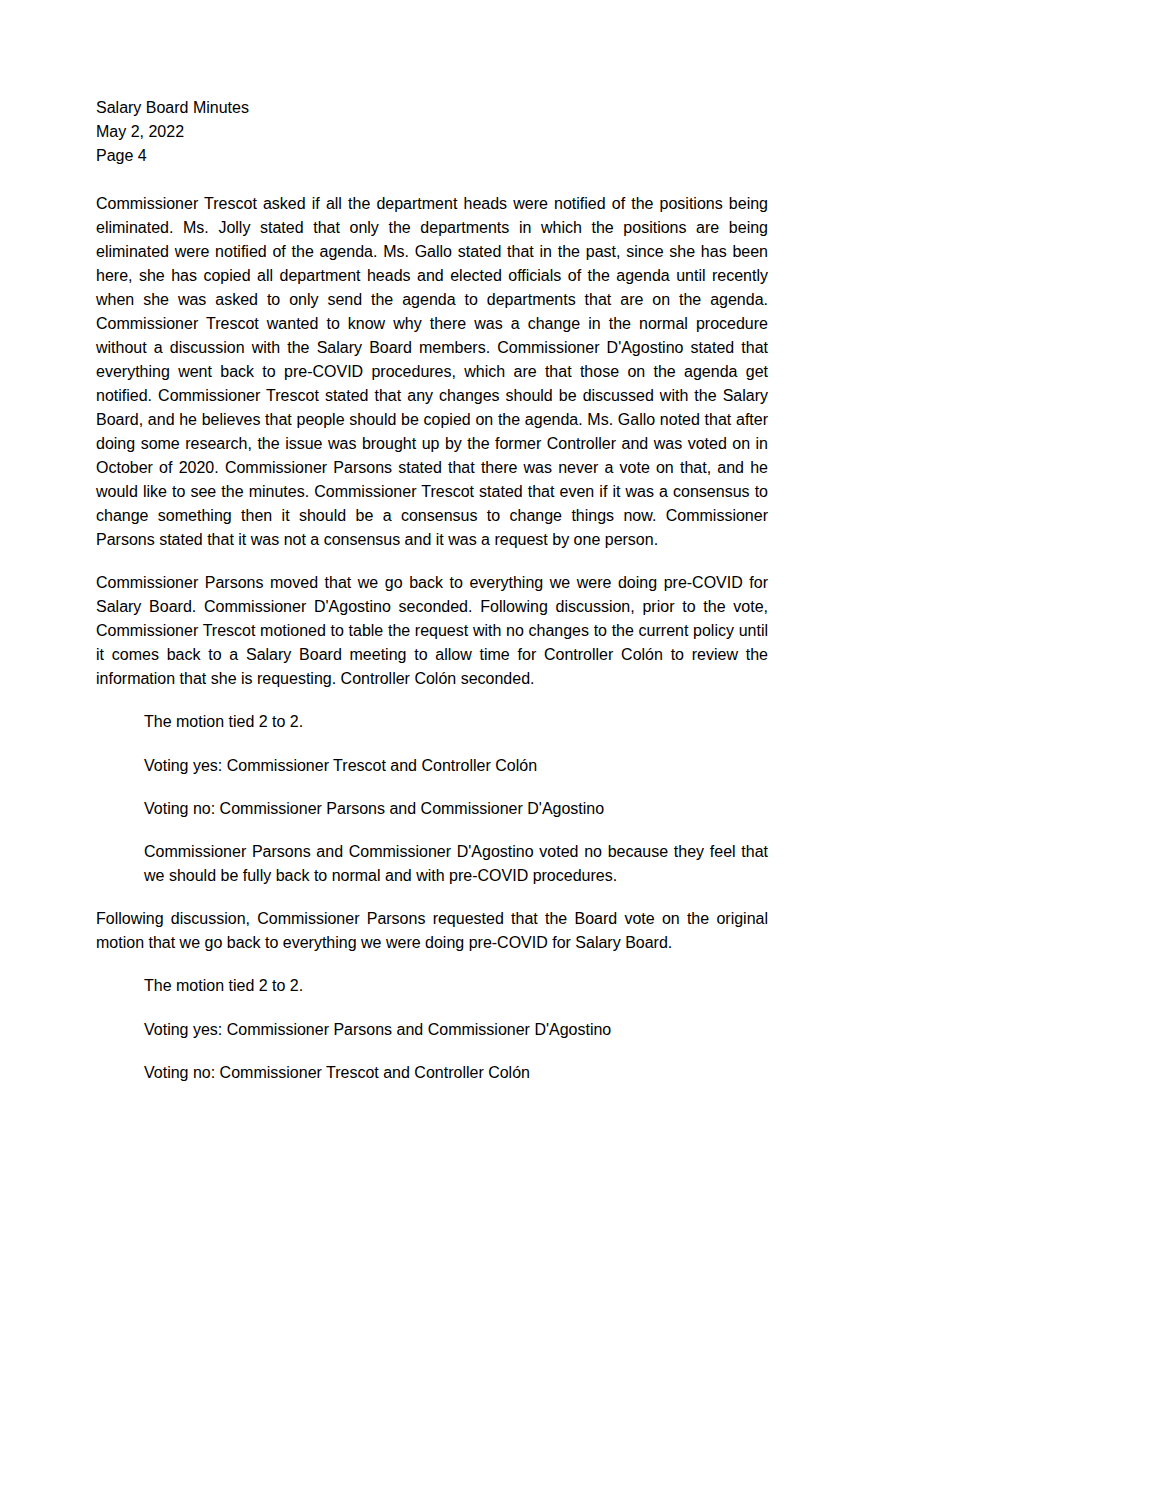Salary Board Minutes
May 2, 2022
Page 4
Commissioner Trescot asked if all the department heads were notified of the positions being eliminated. Ms. Jolly stated that only the departments in which the positions are being eliminated were notified of the agenda. Ms. Gallo stated that in the past, since she has been here, she has copied all department heads and elected officials of the agenda until recently when she was asked to only send the agenda to departments that are on the agenda. Commissioner Trescot wanted to know why there was a change in the normal procedure without a discussion with the Salary Board members. Commissioner D'Agostino stated that everything went back to pre-COVID procedures, which are that those on the agenda get notified. Commissioner Trescot stated that any changes should be discussed with the Salary Board, and he believes that people should be copied on the agenda. Ms. Gallo noted that after doing some research, the issue was brought up by the former Controller and was voted on in October of 2020. Commissioner Parsons stated that there was never a vote on that, and he would like to see the minutes. Commissioner Trescot stated that even if it was a consensus to change something then it should be a consensus to change things now. Commissioner Parsons stated that it was not a consensus and it was a request by one person.
Commissioner Parsons moved that we go back to everything we were doing pre-COVID for Salary Board. Commissioner D'Agostino seconded. Following discussion, prior to the vote, Commissioner Trescot motioned to table the request with no changes to the current policy until it comes back to a Salary Board meeting to allow time for Controller Colón to review the information that she is requesting. Controller Colón seconded.
The motion tied 2 to 2.
Voting yes: Commissioner Trescot and Controller Colón
Voting no: Commissioner Parsons and Commissioner D'Agostino
Commissioner Parsons and Commissioner D'Agostino voted no because they feel that we should be fully back to normal and with pre-COVID procedures.
Following discussion, Commissioner Parsons requested that the Board vote on the original motion that we go back to everything we were doing pre-COVID for Salary Board.
The motion tied 2 to 2.
Voting yes: Commissioner Parsons and Commissioner D'Agostino
Voting no: Commissioner Trescot and Controller Colón